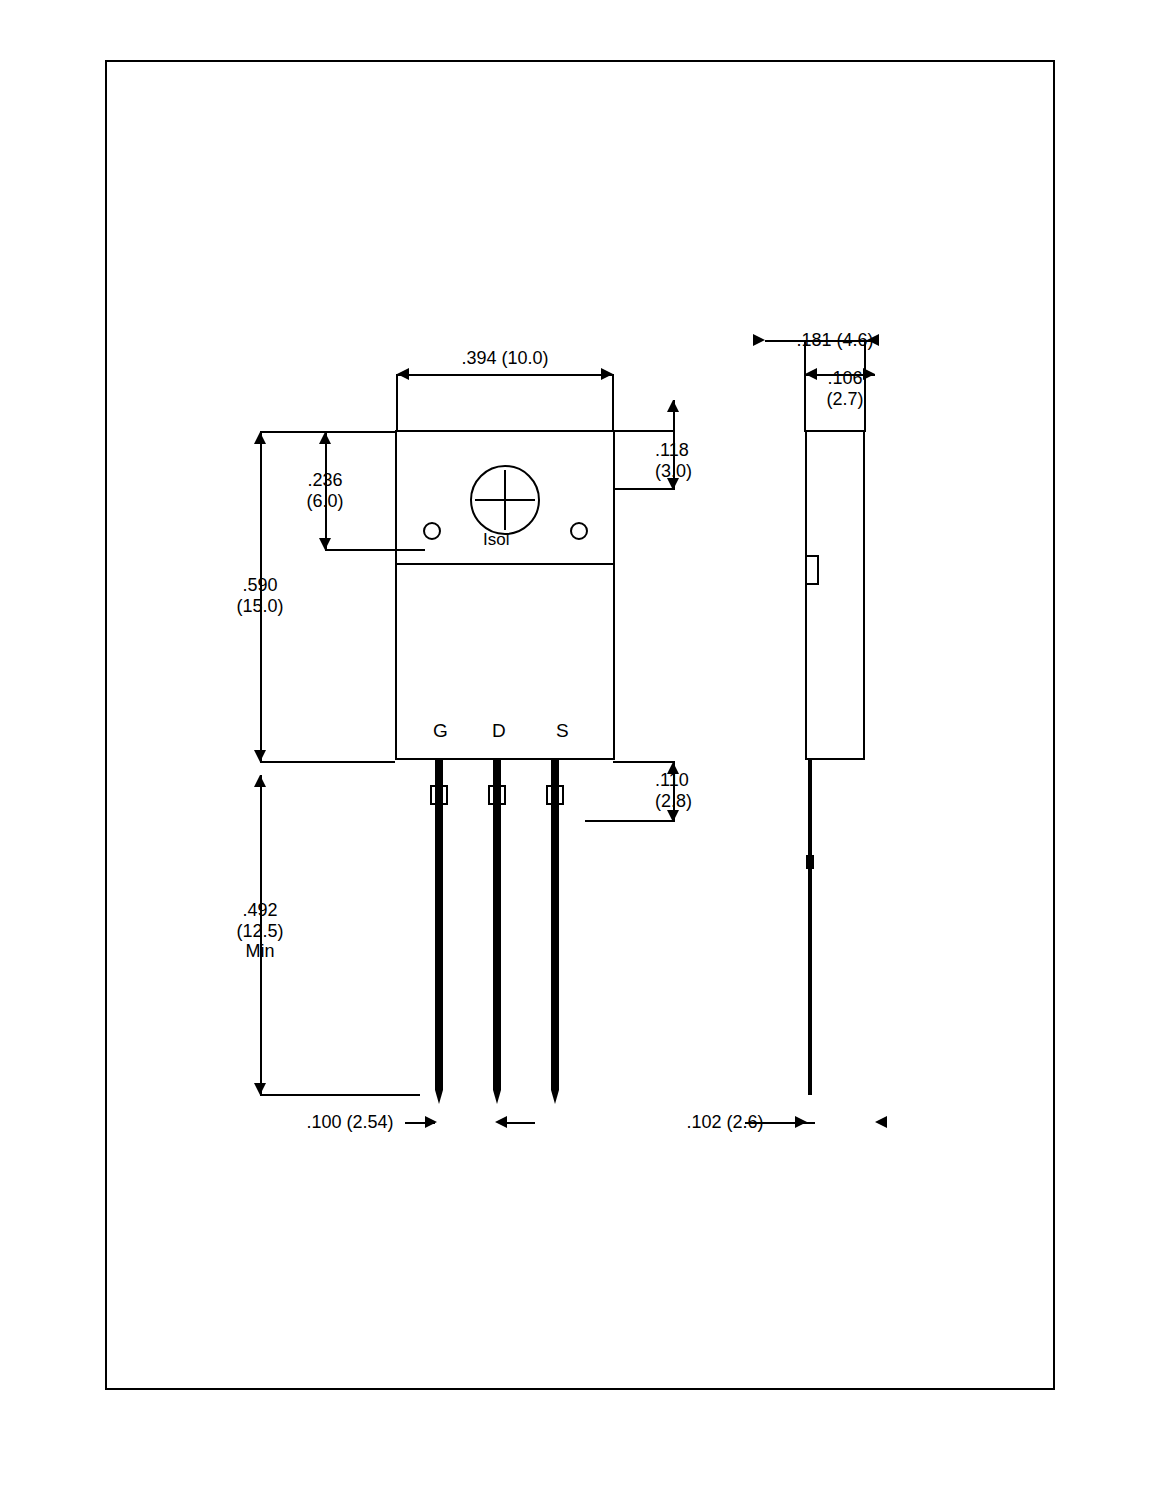Isol
G
D
S
.394 (10.0)
.118
(3.0)
.236
(6.0)
.590
(15.0)
.492
(12.5)
Min
.110
(2.8)
.100 (2.54)
.181 (4.6)
.106
(2.7)
.102 (2.6)